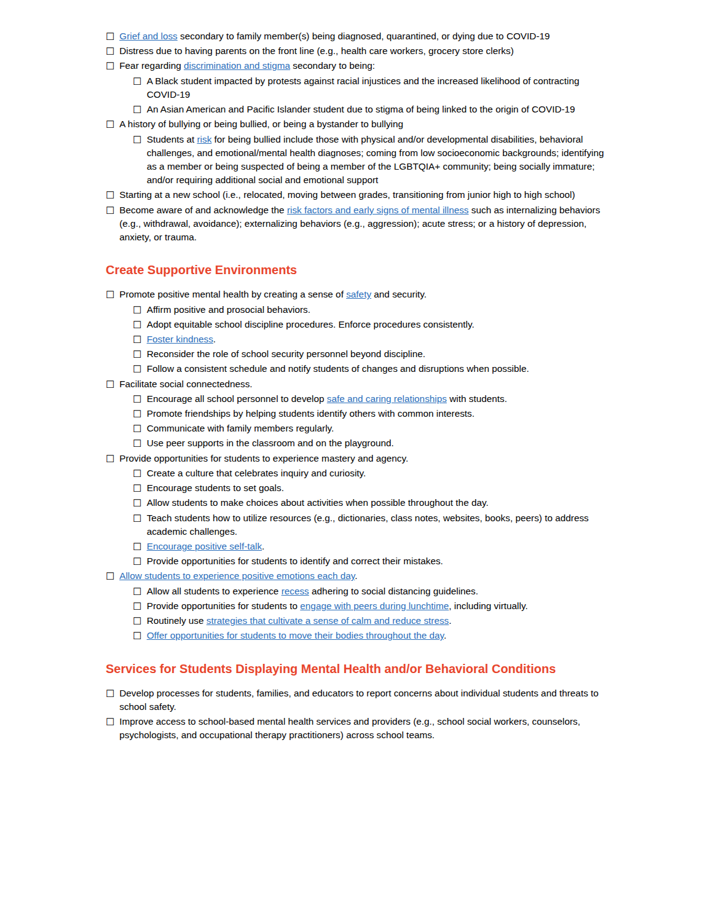Grief and loss secondary to family member(s) being diagnosed, quarantined, or dying due to COVID-19
Distress due to having parents on the front line (e.g., health care workers, grocery store clerks)
Fear regarding discrimination and stigma secondary to being:
A Black student impacted by protests against racial injustices and the increased likelihood of contracting COVID-19
An Asian American and Pacific Islander student due to stigma of being linked to the origin of COVID-19
A history of bullying or being bullied, or being a bystander to bullying
Students at risk for being bullied include those with physical and/or developmental disabilities, behavioral challenges, and emotional/mental health diagnoses; coming from low socioeconomic backgrounds; identifying as a member or being suspected of being a member of the LGBTQIA+ community; being socially immature; and/or requiring additional social and emotional support
Starting at a new school (i.e., relocated, moving between grades, transitioning from junior high to high school)
Become aware of and acknowledge the risk factors and early signs of mental illness such as internalizing behaviors (e.g., withdrawal, avoidance); externalizing behaviors (e.g., aggression); acute stress; or a history of depression, anxiety, or trauma.
Create Supportive Environments
Promote positive mental health by creating a sense of safety and security.
Affirm positive and prosocial behaviors.
Adopt equitable school discipline procedures. Enforce procedures consistently.
Foster kindness.
Reconsider the role of school security personnel beyond discipline.
Follow a consistent schedule and notify students of changes and disruptions when possible.
Facilitate social connectedness.
Encourage all school personnel to develop safe and caring relationships with students.
Promote friendships by helping students identify others with common interests.
Communicate with family members regularly.
Use peer supports in the classroom and on the playground.
Provide opportunities for students to experience mastery and agency.
Create a culture that celebrates inquiry and curiosity.
Encourage students to set goals.
Allow students to make choices about activities when possible throughout the day.
Teach students how to utilize resources (e.g., dictionaries, class notes, websites, books, peers) to address academic challenges.
Encourage positive self-talk.
Provide opportunities for students to identify and correct their mistakes.
Allow students to experience positive emotions each day.
Allow all students to experience recess adhering to social distancing guidelines.
Provide opportunities for students to engage with peers during lunchtime, including virtually.
Routinely use strategies that cultivate a sense of calm and reduce stress.
Offer opportunities for students to move their bodies throughout the day.
Services for Students Displaying Mental Health and/or Behavioral Conditions
Develop processes for students, families, and educators to report concerns about individual students and threats to school safety.
Improve access to school-based mental health services and providers (e.g., school social workers, counselors, psychologists, and occupational therapy practitioners) across school teams.